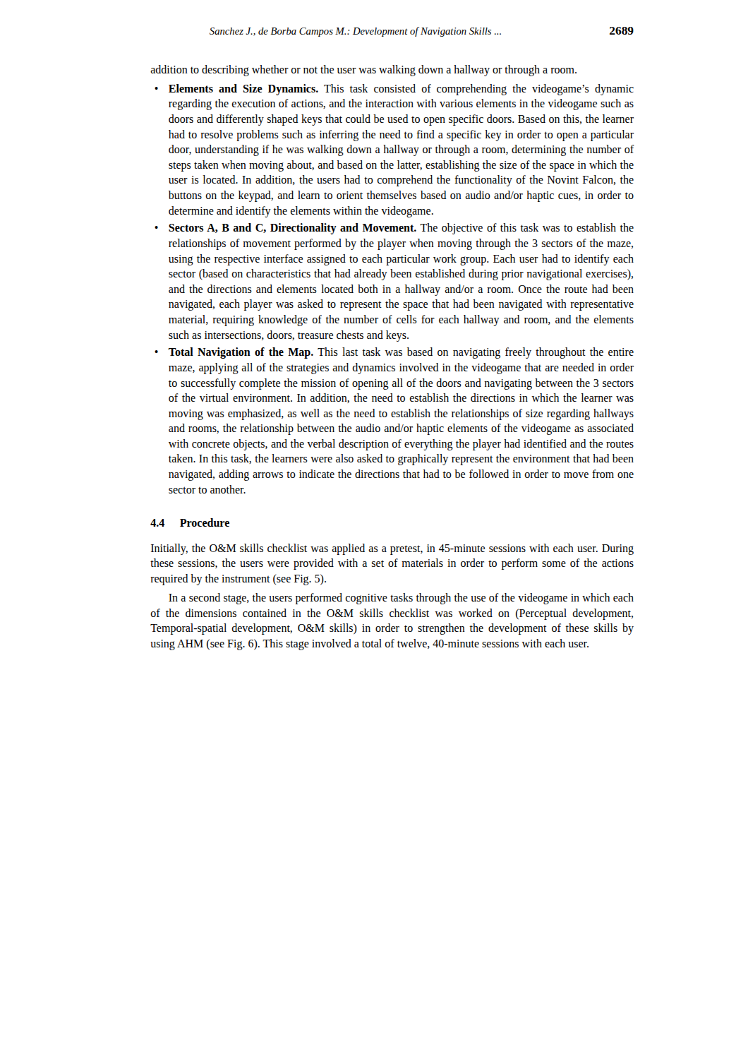Sanchez J., de Borba Campos M.: Development of Navigation Skills ...
2689
addition to describing whether or not the user was walking down a hallway or through a room.
Elements and Size Dynamics. This task consisted of comprehending the videogame’s dynamic regarding the execution of actions, and the interaction with various elements in the videogame such as doors and differently shaped keys that could be used to open specific doors. Based on this, the learner had to resolve problems such as inferring the need to find a specific key in order to open a particular door, understanding if he was walking down a hallway or through a room, determining the number of steps taken when moving about, and based on the latter, establishing the size of the space in which the user is located. In addition, the users had to comprehend the functionality of the Novint Falcon, the buttons on the keypad, and learn to orient themselves based on audio and/or haptic cues, in order to determine and identify the elements within the videogame.
Sectors A, B and C, Directionality and Movement. The objective of this task was to establish the relationships of movement performed by the player when moving through the 3 sectors of the maze, using the respective interface assigned to each particular work group. Each user had to identify each sector (based on characteristics that had already been established during prior navigational exercises), and the directions and elements located both in a hallway and/or a room. Once the route had been navigated, each player was asked to represent the space that had been navigated with representative material, requiring knowledge of the number of cells for each hallway and room, and the elements such as intersections, doors, treasure chests and keys.
Total Navigation of the Map. This last task was based on navigating freely throughout the entire maze, applying all of the strategies and dynamics involved in the videogame that are needed in order to successfully complete the mission of opening all of the doors and navigating between the 3 sectors of the virtual environment. In addition, the need to establish the directions in which the learner was moving was emphasized, as well as the need to establish the relationships of size regarding hallways and rooms, the relationship between the audio and/or haptic elements of the videogame as associated with concrete objects, and the verbal description of everything the player had identified and the routes taken. In this task, the learners were also asked to graphically represent the environment that had been navigated, adding arrows to indicate the directions that had to be followed in order to move from one sector to another.
4.4 Procedure
Initially, the O&M skills checklist was applied as a pretest, in 45-minute sessions with each user. During these sessions, the users were provided with a set of materials in order to perform some of the actions required by the instrument (see Fig. 5).
In a second stage, the users performed cognitive tasks through the use of the videogame in which each of the dimensions contained in the O&M skills checklist was worked on (Perceptual development, Temporal-spatial development, O&M skills) in order to strengthen the development of these skills by using AHM (see Fig. 6). This stage involved a total of twelve, 40-minute sessions with each user.